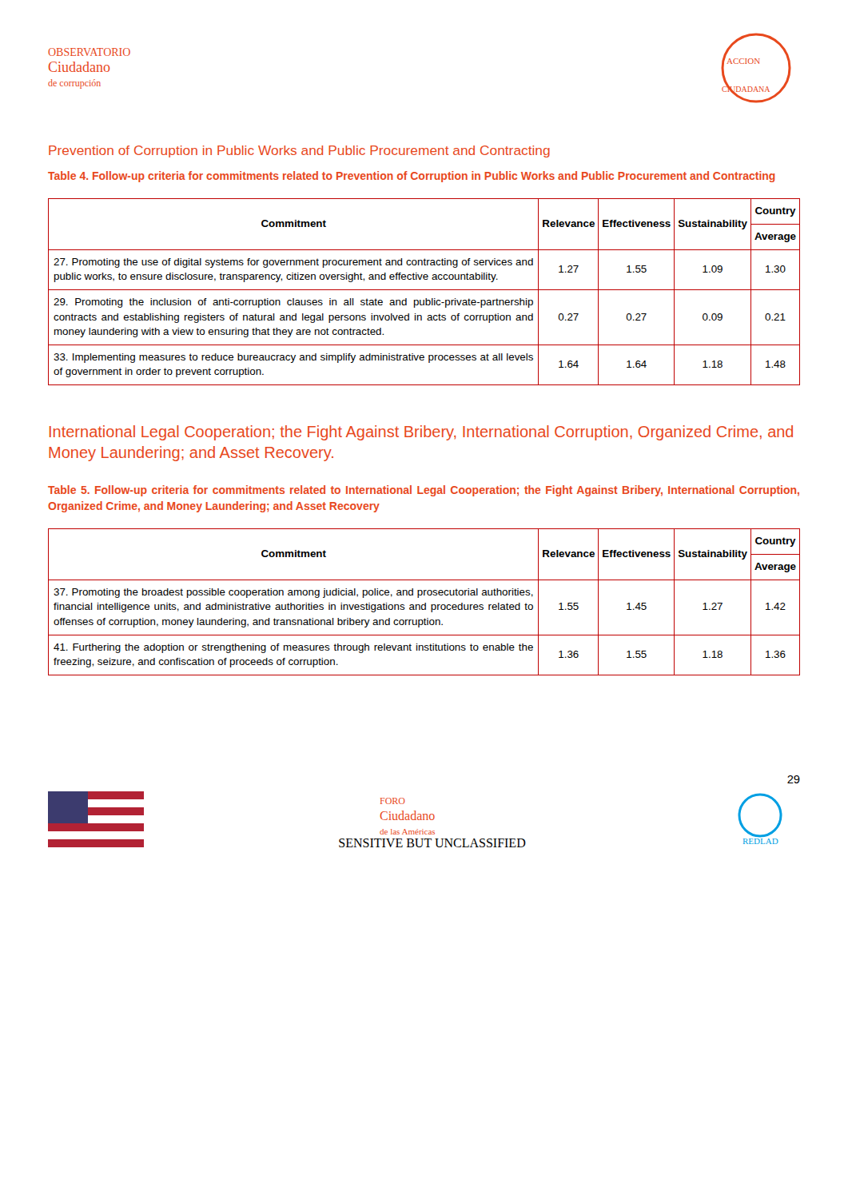Prevention of Corruption in Public Works and Public Procurement and Contracting
Table 4. Follow-up criteria for commitments related to Prevention of Corruption in Public Works and Public Procurement and Contracting
| Commitment | Relevance | Effectiveness | Sustainability | Country |
| --- | --- | --- | --- | --- |
| Average |
| 27. Promoting the use of digital systems for government procurement and contracting of services and public works, to ensure disclosure, transparency, citizen oversight, and effective accountability. | 1.27 | 1.55 | 1.09 | 1.30 |
| 29. Promoting the inclusion of anti-corruption clauses in all state and public-private-partnership contracts and establishing registers of natural and legal persons involved in acts of corruption and money laundering with a view to ensuring that they are not contracted. | 0.27 | 0.27 | 0.09 | 0.21 |
| 33. Implementing measures to reduce bureaucracy and simplify administrative processes at all levels of government in order to prevent corruption. | 1.64 | 1.64 | 1.18 | 1.48 |
International Legal Cooperation; the Fight Against Bribery, International Corruption, Organized Crime, and Money Laundering; and Asset Recovery.
Table 5. Follow-up criteria for commitments related to International Legal Cooperation; the Fight Against Bribery, International Corruption, Organized Crime, and Money Laundering; and Asset Recovery
| Commitment | Relevance | Effectiveness | Sustainability | Country |
| --- | --- | --- | --- | --- |
| Average |
| 37. Promoting the broadest possible cooperation among judicial, police, and prosecutorial authorities, financial intelligence units, and administrative authorities in investigations and procedures related to offenses of corruption, money laundering, and transnational bribery and corruption. | 1.55 | 1.45 | 1.27 | 1.42 |
| 41. Furthering the adoption or strengthening of measures through relevant institutions to enable the freezing, seizure, and confiscation of proceeds of corruption. | 1.36 | 1.55 | 1.18 | 1.36 |
SENSITIVE BUT UNCLASSIFIED
29